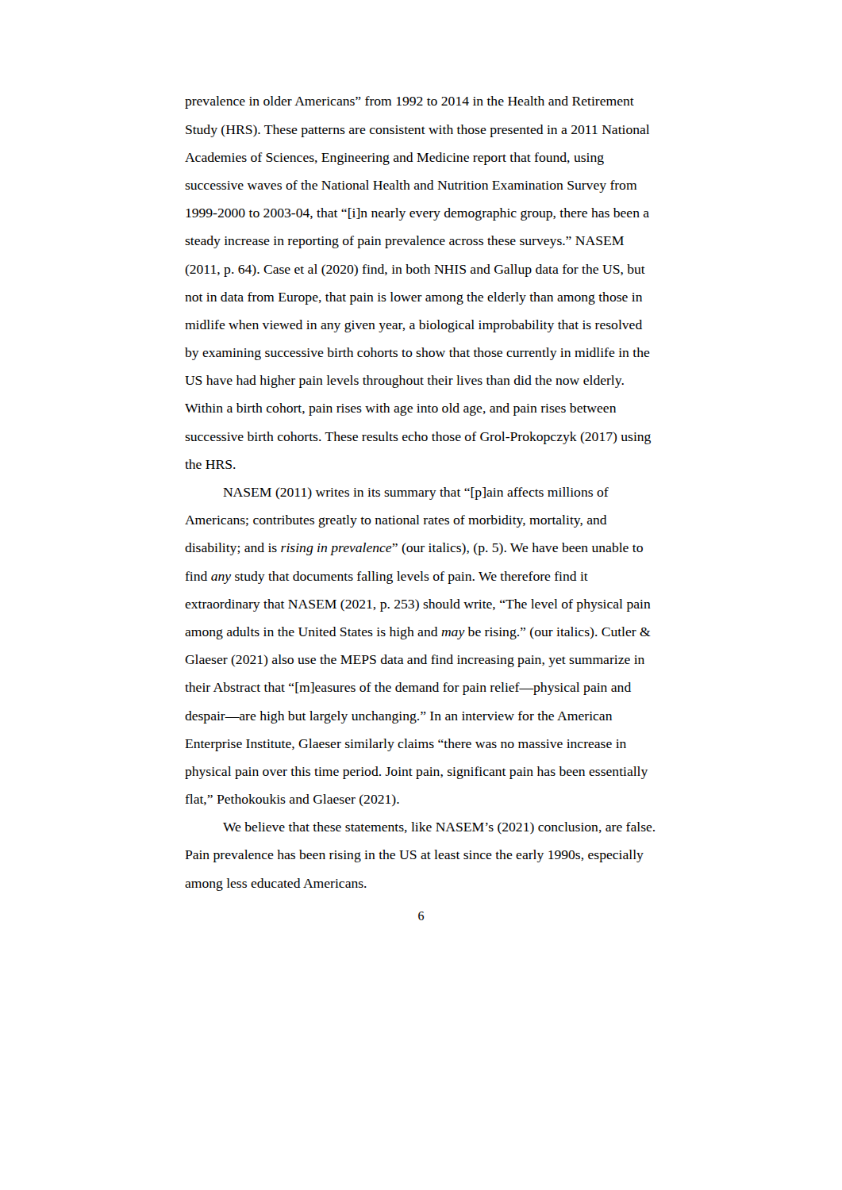prevalence in older Americans” from 1992 to 2014 in the Health and Retirement Study (HRS). These patterns are consistent with those presented in a 2011 National Academies of Sciences, Engineering and Medicine report that found, using successive waves of the National Health and Nutrition Examination Survey from 1999-2000 to 2003-04, that “[i]n nearly every demographic group, there has been a steady increase in reporting of pain prevalence across these surveys.” NASEM (2011, p. 64). Case et al (2020) find, in both NHIS and Gallup data for the US, but not in data from Europe, that pain is lower among the elderly than among those in midlife when viewed in any given year, a biological improbability that is resolved by examining successive birth cohorts to show that those currently in midlife in the US have had higher pain levels throughout their lives than did the now elderly. Within a birth cohort, pain rises with age into old age, and pain rises between successive birth cohorts. These results echo those of Grol-Prokopczyk (2017) using the HRS.
NASEM (2011) writes in its summary that “[p]ain affects millions of Americans; contributes greatly to national rates of morbidity, mortality, and disability; and is rising in prevalence” (our italics), (p. 5). We have been unable to find any study that documents falling levels of pain. We therefore find it extraordinary that NASEM (2021, p. 253) should write, “The level of physical pain among adults in the United States is high and may be rising.” (our italics). Cutler & Glaeser (2021) also use the MEPS data and find increasing pain, yet summarize in their Abstract that “[m]easures of the demand for pain relief—physical pain and despair—are high but largely unchanging.” In an interview for the American Enterprise Institute, Glaeser similarly claims “there was no massive increase in physical pain over this time period. Joint pain, significant pain has been essentially flat,” Pethokoukis and Glaeser (2021).
We believe that these statements, like NASEM’s (2021) conclusion, are false. Pain prevalence has been rising in the US at least since the early 1990s, especially among less educated Americans.
6